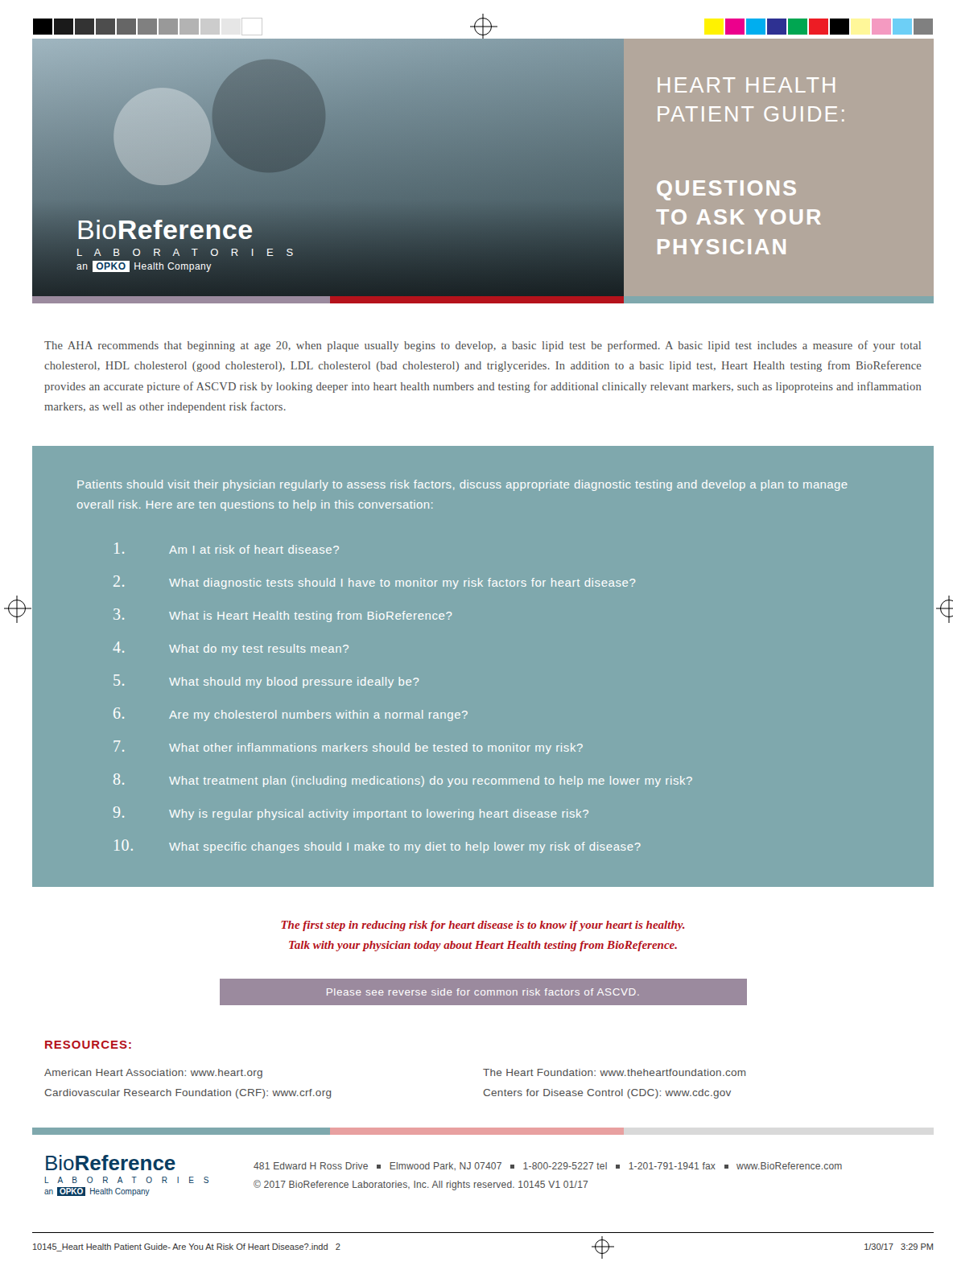BioReference
L A B O R A T O R I E S
an OPKO Health Company
HEART HEALTH
PATIENT GUIDE:
QUESTIONS
TO ASK YOUR
PHYSICIAN
The AHA recommends that beginning at age 20, when plaque usually begins to develop, a basic lipid test be performed. A basic lipid test includes a measure of your total cholesterol, HDL cholesterol (good cholesterol), LDL cholesterol (bad cholesterol) and triglycerides. In addition to a basic lipid test, Heart Health testing from BioReference provides an accurate picture of ASCVD risk by looking deeper into heart health numbers and testing for additional clinically relevant markers, such as lipoproteins and inflammation markers, as well as other independent risk factors.
Patients should visit their physician regularly to assess risk factors, discuss appropriate diagnostic testing and develop a plan to manage overall risk. Here are ten questions to help in this conversation:
Am I at risk of heart disease?
What diagnostic tests should I have to monitor my risk factors for heart disease?
What is Heart Health testing from BioReference?
What do my test results mean?
What should my blood pressure ideally be?
Are my cholesterol numbers within a normal range?
What other inflammations markers should be tested to monitor my risk?
What treatment plan (including medications) do you recommend to help me lower my risk?
Why is regular physical activity important to lowering heart disease risk?
What specific changes should I make to my diet to help lower my risk of disease?
The first step in reducing risk for heart disease is to know if your heart is healthy.
Talk with your physician today about Heart Health testing from BioReference.
Please see reverse side for common risk factors of ASCVD.
RESOURCES:
American Heart Association: www.heart.org
Cardiovascular Research Foundation (CRF): www.crf.org
The Heart Foundation: www.theheartfoundation.com
Centers for Disease Control (CDC): www.cdc.gov
BioReference
L A B O R A T O R I E S
an OPKO Health Company
481 Edward H Ross Drive Elmwood Park, NJ 07407 1-800-229-5227 tel 1-201-791-1941 fax www.BioReference.com
© 2017 BioReference Laboratories, Inc. All rights reserved. 10145 V1 01/17
10145_Heart Health Patient Guide- Are You At Risk Of Heart Disease?.indd 2
1/30/17 3:29 PM